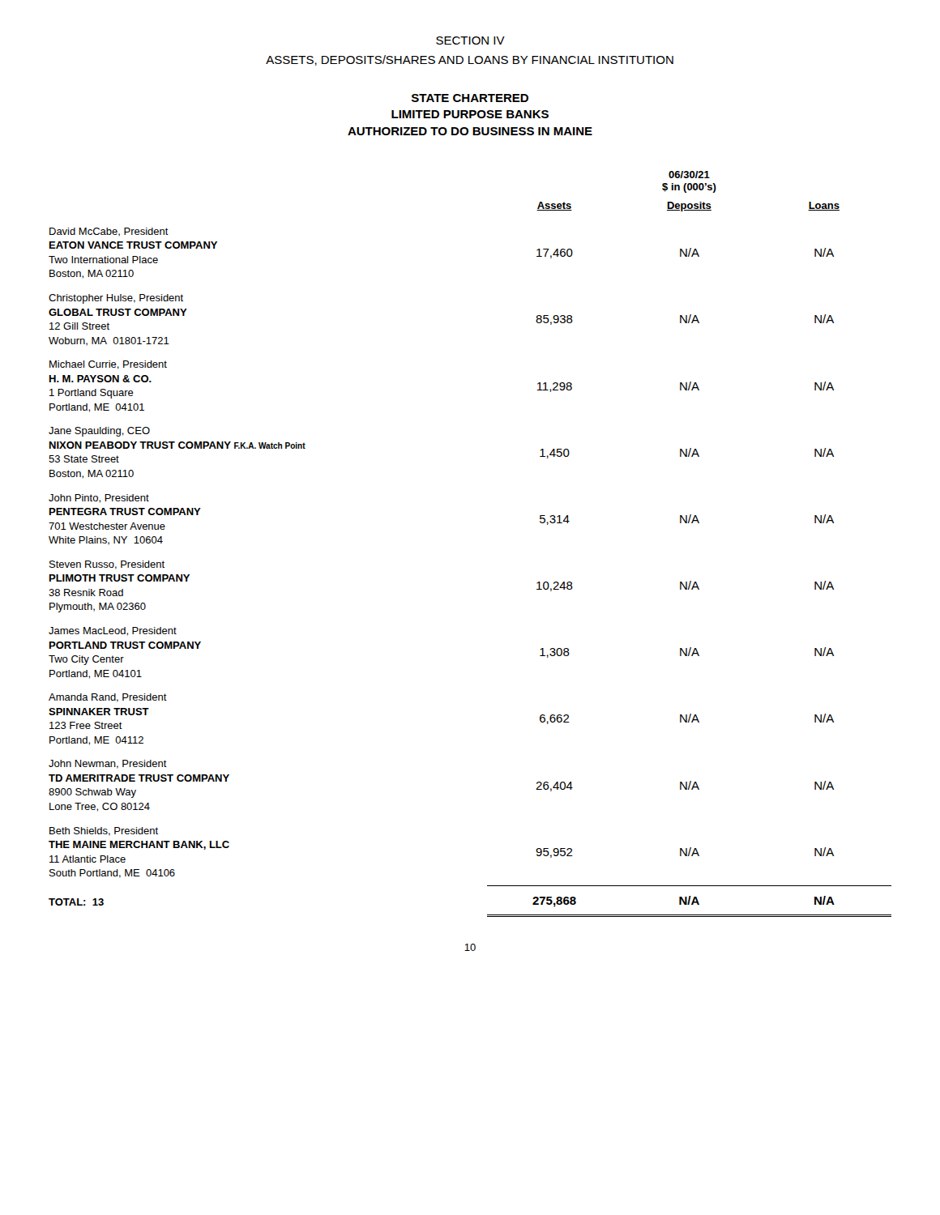SECTION IV
ASSETS, DEPOSITS/SHARES AND LOANS BY FINANCIAL INSTITUTION
STATE CHARTERED
LIMITED PURPOSE BANKS
AUTHORIZED TO DO BUSINESS IN MAINE
| | 06/30/21 $ in (000’s) |
| | Assets | Deposits | Loans |
| David McCabe, President EATON VANCE TRUST COMPANY Two International Place Boston, MA 02110 | 17,460 | N/A | N/A |
| Christopher Hulse, President GLOBAL TRUST COMPANY 12 Gill Street Woburn, MA 01801-1721 | 85,938 | N/A | N/A |
| Michael Currie, President H. M. PAYSON & CO. 1 Portland Square Portland, ME 04101 | 11,298 | N/A | N/A |
| Jane Spaulding, CEO NIXON PEABODY TRUST COMPANY F.K.A. Watch Point 53 State Street Boston, MA 02110 | 1,450 | N/A | N/A |
| John Pinto, President PENTEGRA TRUST COMPANY 701 Westchester Avenue White Plains, NY 10604 | 5,314 | N/A | N/A |
| Steven Russo, President PLIMOTH TRUST COMPANY 38 Resnik Road Plymouth, MA 02360 | 10,248 | N/A | N/A |
| James MacLeod, President PORTLAND TRUST COMPANY Two City Center Portland, ME 04101 | 1,308 | N/A | N/A |
| Amanda Rand, President SPINNAKER TRUST 123 Free Street Portland, ME 04112 | 6,662 | N/A | N/A |
| John Newman, President TD AMERITRADE TRUST COMPANY 8900 Schwab Way Lone Tree, CO 80124 | 26,404 | N/A | N/A |
| Beth Shields, President THE MAINE MERCHANT BANK, LLC 11 Atlantic Place South Portland, ME 04106 | 95,952 | N/A | N/A |
| TOTAL: 13 | / 275,868 / N/A / N/A / |
10